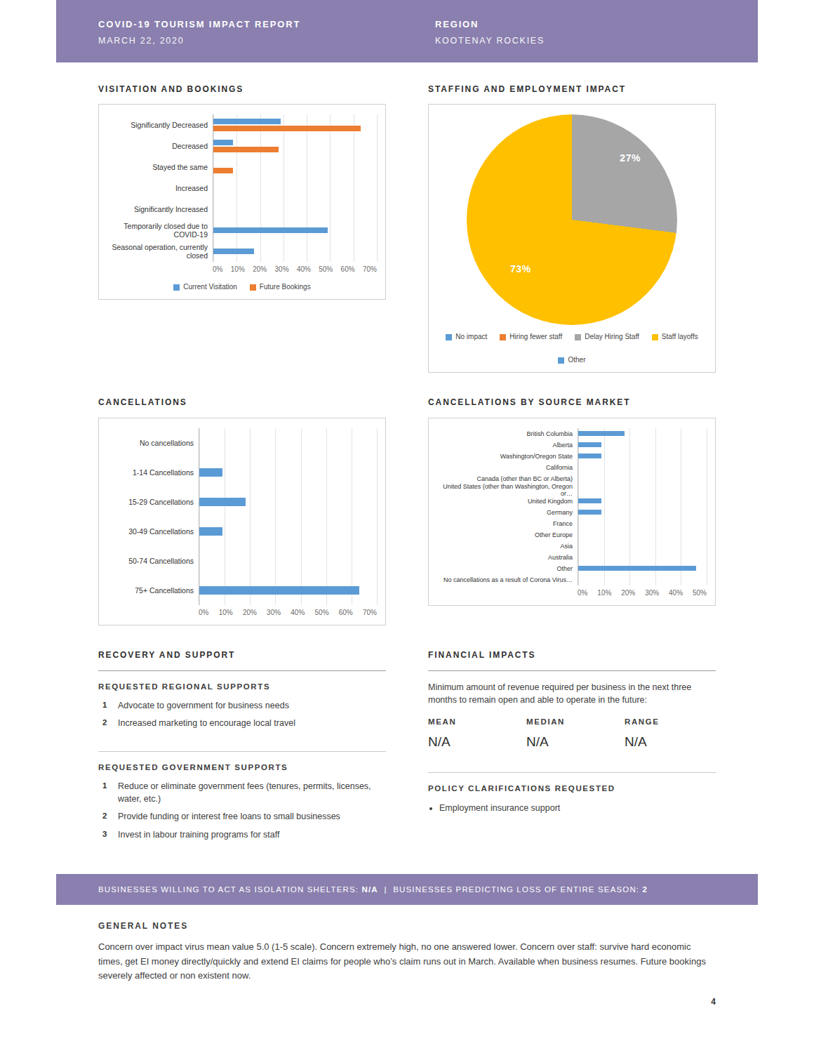COVID-19 Tourism Impact Report
March 22, 2020
Region
Kootenay Rockies
Visitation and Bookings
Significantly Decreased
Decreased
Stayed the same
Increased
Significantly Increased
Temporarily closed due to COVID-19
Seasonal operation, currently closed
0% 10% 20% 30% 40% 50% 60% 70%
Current Visitation Future Bookings
Staffing and Employment Impact
27% 73%
No impact Hiring fewer staff Delay Hiring Staff Staff layoffs Other
Cancellations
No cancellations
1-14 Cancellations
15-29 Cancellations
30-49 Cancellations
50-74 Cancellations
75+ Cancellations
0% 10% 20% 30% 40% 50% 60% 70%
Cancellations by Source Market
British Columbia
Alberta
Washington/Oregon State
California
Canada (other than BC or Alberta)
United States (other than Washington, Oregon or…
United Kingdom
Germany
France
Other Europe
Asia
Australia
Other
No cancellations as a result of Corona Virus…
0% 10% 20% 30% 40% 50%
Recovery and Support
Requested Regional Supports
Advocate to government for business needs
Increased marketing to encourage local travel
Requested Government Supports
Reduce or eliminate government fees (tenures, permits, licenses, water, etc.)
Provide funding or interest free loans to small businesses
Invest in labour training programs for staff
Financial Impacts
Minimum amount of revenue required per business in the next three months to remain open and able to operate in the future:
Mean
N/A
Median
N/A
Range
N/A
Policy Clarifications Requested
Employment insurance support
Businesses willing to act as isolation shelters: N/A | Businesses predicting loss of entire season: 2
General Notes
Concern over impact virus mean value 5.0 (1-5 scale). Concern extremely high, no one answered lower. Concern over staff: survive hard economic times, get EI money directly/quickly and extend EI claims for people who’s claim runs out in March. Available when business resumes. Future bookings severely affected or non existent now.
4